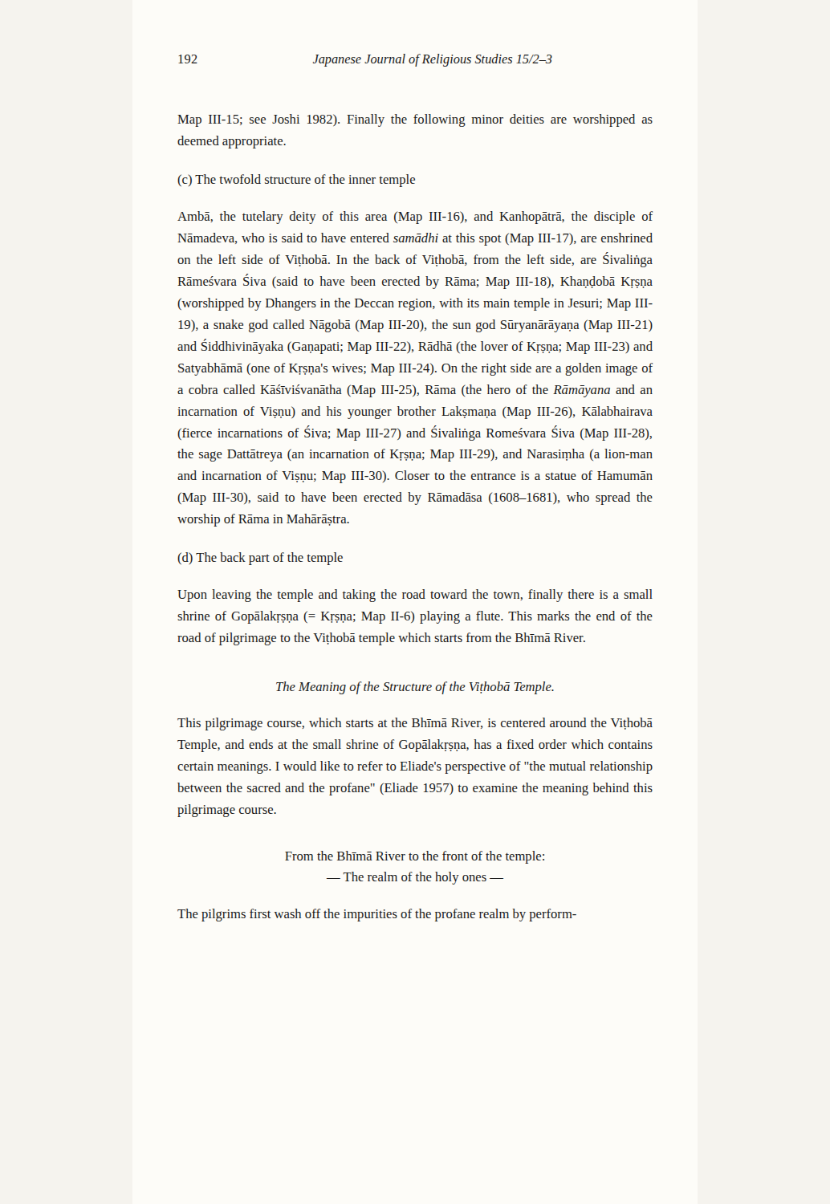192 Japanese Journal of Religious Studies 15/2–3
Map III-15; see Joshi 1982). Finally the following minor deities are worshipped as deemed appropriate.
(c) The twofold structure of the inner temple
Ambā, the tutelary deity of this area (Map III-16), and Kanhopātrā, the disciple of Nāmadeva, who is said to have entered samādhi at this spot (Map III-17), are enshrined on the left side of Viṭhobā. In the back of Viṭhobā, from the left side, are Śivaliṅga Rāmeśvara Śiva (said to have been erected by Rāma; Map III-18), Khaṇḍobā Kṛṣṇa (worshipped by Dhangers in the Deccan region, with its main temple in Jesuri; Map III-19), a snake god called Nāgobā (Map III-20), the sun god Sūryanārāyaṇa (Map III-21) and Śiddhivināyaka (Gaṇapati; Map III-22), Rādhā (the lover of Kṛṣṇa; Map III-23) and Satyabhāmā (one of Kṛṣṇa's wives; Map III-24). On the right side are a golden image of a cobra called Kāśīviśvanātha (Map III-25), Rāma (the hero of the Rāmāyana and an incarnation of Viṣṇu) and his younger brother Lakṣmaṇa (Map III-26), Kālabhairava (fierce incarnations of Śiva; Map III-27) and Śivaliṅga Romeśvara Śiva (Map III-28), the sage Dattātreya (an incarnation of Kṛṣṇa; Map III-29), and Narasiṃha (a lion-man and incarnation of Viṣṇu; Map III-30). Closer to the entrance is a statue of Hamumān (Map III-30), said to have been erected by Rāmadāsa (1608–1681), who spread the worship of Rāma in Mahārāṣtra.
(d) The back part of the temple
Upon leaving the temple and taking the road toward the town, finally there is a small shrine of Gopālakṛṣṇa (= Kṛṣṇa; Map II-6) playing a flute. This marks the end of the road of pilgrimage to the Viṭhobā temple which starts from the Bhīmā River.
The Meaning of the Structure of the Viṭhobā Temple.
This pilgrimage course, which starts at the Bhīmā River, is centered around the Viṭhobā Temple, and ends at the small shrine of Gopālakṛṣṇa, has a fixed order which contains certain meanings. I would like to refer to Eliade's perspective of "the mutual relationship between the sacred and the profane" (Eliade 1957) to examine the meaning behind this pilgrimage course.
From the Bhīmā River to the front of the temple: — The realm of the holy ones —
The pilgrims first wash off the impurities of the profane realm by perform-